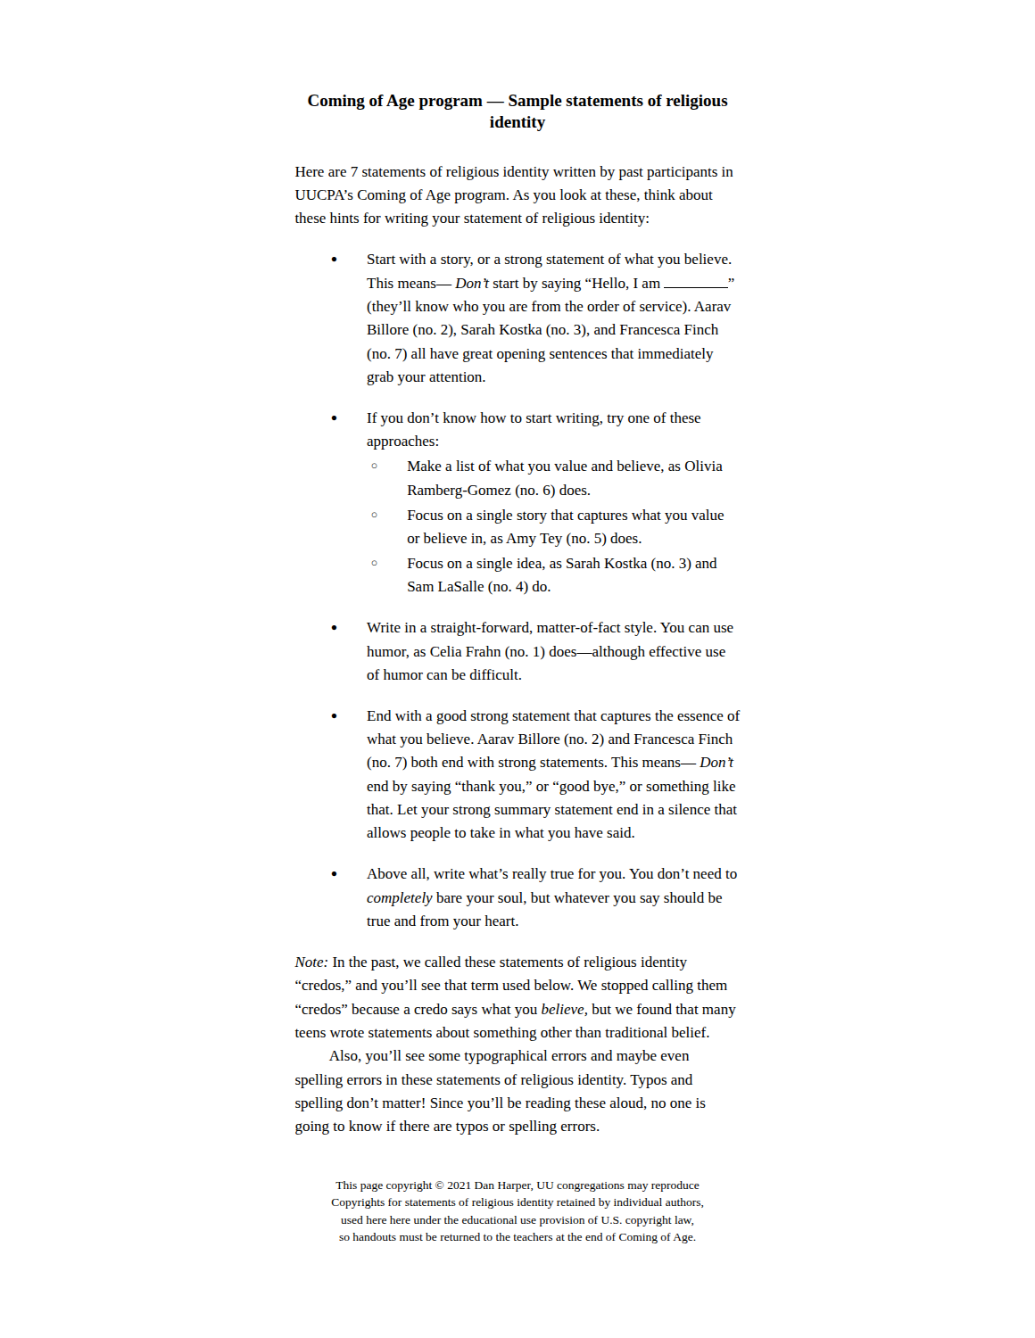Coming of Age program — Sample statements of religious identity
Here are 7 statements of religious identity written by past participants in UUCPA’s Coming of Age program. As you look at these, think about these hints for writing your statement of religious identity:
Start with a story, or a strong statement of what you believe. This means— Don’t start by saying “Hello, I am ” (they’ll know who you are from the order of service). Aarav Billore (no. 2), Sarah Kostka (no. 3), and Francesca Finch (no. 7) all have great opening sentences that immediately grab your attention.
If you don’t know how to start writing, try one of these approaches:
Make a list of what you value and believe, as Olivia Ramberg-Gomez (no. 6) does.
Focus on a single story that captures what you value or believe in, as Amy Tey (no. 5) does.
Focus on a single idea, as Sarah Kostka (no. 3) and Sam LaSalle (no. 4) do.
Write in a straight-forward, matter-of-fact style. You can use humor, as Celia Frahn (no. 1) does—although effective use of humor can be difficult.
End with a good strong statement that captures the essence of what you believe. Aarav Billore (no. 2) and Francesca Finch (no. 7) both end with strong statements. This means— Don’t end by saying “thank you,” or “good bye,” or something like that. Let your strong summary statement end in a silence that allows people to take in what you have said.
Above all, write what’s really true for you. You don’t need to completely bare your soul, but whatever you say should be true and from your heart.
Note: In the past, we called these statements of religious identity “credos,” and you’ll see that term used below. We stopped calling them “credos” because a credo says what you believe, but we found that many teens wrote statements about something other than traditional belief.
Also, you’ll see some typographical errors and maybe even spelling errors in these statements of religious identity. Typos and spelling don’t matter! Since you’ll be reading these aloud, no one is going to know if there are typos or spelling errors.
This page copyright © 2021 Dan Harper, UU congregations may reproduce
Copyrights for statements of religious identity retained by individual authors,
used here here under the educational use provision of U.S. copyright law,
so handouts must be returned to the teachers at the end of Coming of Age.